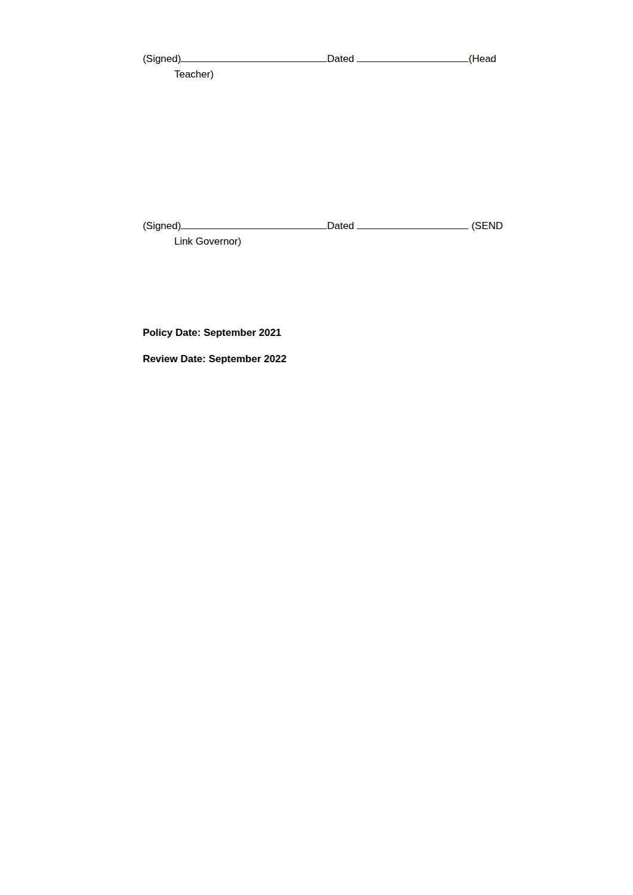(Signed) Dated (Head
Teacher)
(Signed) Dated (SEND
Link Governor)
Policy Date: September 2021
Review Date: September 2022